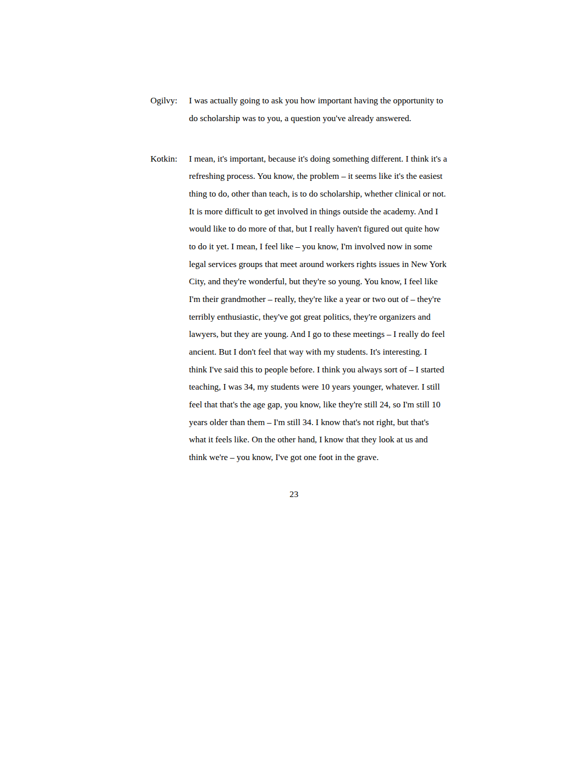Ogilvy:
I was actually going to ask you how important having the opportunity to do scholarship was to you, a question you've already answered.
Kotkin:
I mean, it's important, because it's doing something different. I think it's a refreshing process. You know, the problem – it seems like it's the easiest thing to do, other than teach, is to do scholarship, whether clinical or not. It is more difficult to get involved in things outside the academy. And I would like to do more of that, but I really haven't figured out quite how to do it yet. I mean, I feel like – you know, I'm involved now in some legal services groups that meet around workers rights issues in New York City, and they're wonderful, but they're so young. You know, I feel like I'm their grandmother – really, they're like a year or two out of – they're terribly enthusiastic, they've got great politics, they're organizers and lawyers, but they are young. And I go to these meetings – I really do feel ancient. But I don't feel that way with my students. It's interesting. I think I've said this to people before. I think you always sort of – I started teaching, I was 34, my students were 10 years younger, whatever. I still feel that that's the age gap, you know, like they're still 24, so I'm still 10 years older than them – I'm still 34. I know that's not right, but that's what it feels like. On the other hand, I know that they look at us and think we're – you know, I've got one foot in the grave.
23